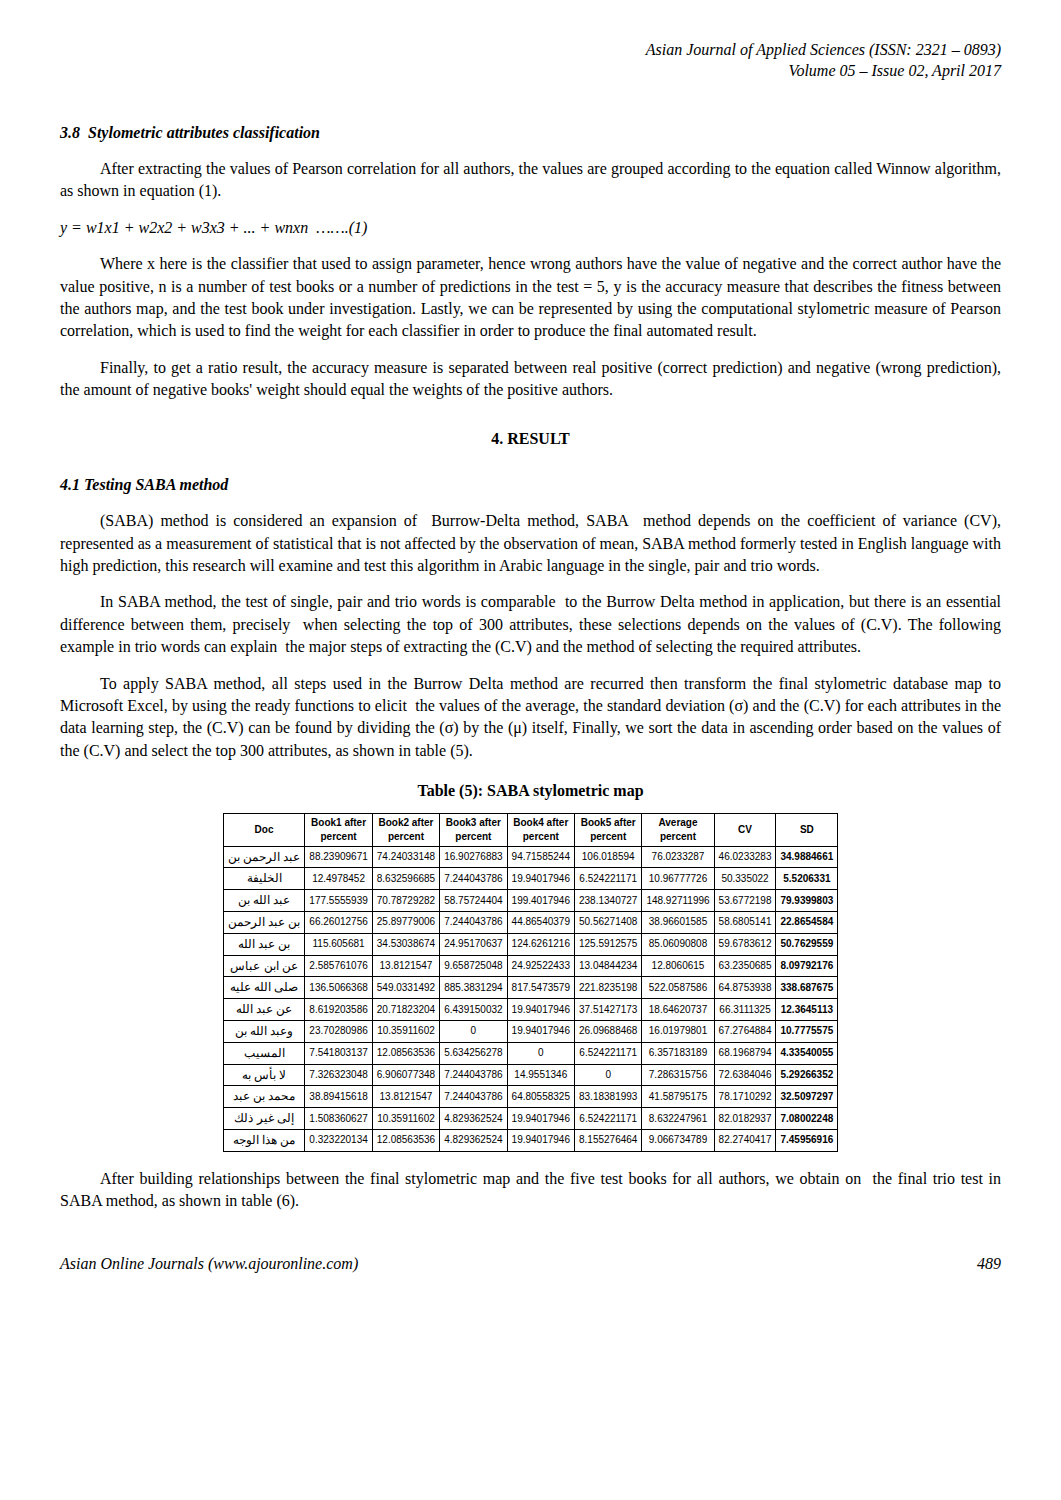Asian Journal of Applied Sciences (ISSN: 2321 – 0893)
Volume 05 – Issue 02, April 2017
3.8 Stylometric attributes classification
After extracting the values of Pearson correlation for all authors, the values are grouped according to the equation called Winnow algorithm, as shown in equation (1).
y = w1x1 + w2x2 + w3x3 + ... + wnxn …….(1)
Where x here is the classifier that used to assign parameter, hence wrong authors have the value of negative and the correct author have the value positive, n is a number of test books or a number of predictions in the test = 5, y is the accuracy measure that describes the fitness between the authors map, and the test book under investigation. Lastly, we can be represented by using the computational stylometric measure of Pearson correlation, which is used to find the weight for each classifier in order to produce the final automated result.
Finally, to get a ratio result, the accuracy measure is separated between real positive (correct prediction) and negative (wrong prediction), the amount of negative books' weight should equal the weights of the positive authors.
4. RESULT
4.1 Testing SABA method
(SABA) method is considered an expansion of Burrow-Delta method, SABA method depends on the coefficient of variance (CV), represented as a measurement of statistical that is not affected by the observation of mean, SABA method formerly tested in English language with high prediction, this research will examine and test this algorithm in Arabic language in the single, pair and trio words.
In SABA method, the test of single, pair and trio words is comparable to the Burrow Delta method in application, but there is an essential difference between them, precisely when selecting the top of 300 attributes, these selections depends on the values of (C.V). The following example in trio words can explain the major steps of extracting the (C.V) and the method of selecting the required attributes.
To apply SABA method, all steps used in the Burrow Delta method are recurred then transform the final stylometric database map to Microsoft Excel, by using the ready functions to elicit the values of the average, the standard deviation (σ) and the (C.V) for each attributes in the data learning step, the (C.V) can be found by dividing the (σ) by the (μ) itself, Finally, we sort the data in ascending order based on the values of the (C.V) and select the top 300 attributes, as shown in table (5).
Table (5): SABA stylometric map
| Doc | Book1 after percent | Book2 after percent | Book3 after percent | Book4 after percent | Book5 after percent | Average percent | CV | SD |
| --- | --- | --- | --- | --- | --- | --- | --- | --- |
| عبد الرحمن بن | 88.23909671 | 74.24033148 | 16.90276883 | 94.71585244 | 106.018594 | 76.0233287 | 46.0233283 | 34.9884661 |
| الخليفة | 12.4978452 | 8.632596685 | 7.244043786 | 19.94017946 | 6.524221171 | 10.96777726 | 50.335022 | 5.5206331 |
| عبد الله بن | 177.5555939 | 70.78729282 | 58.75724404 | 199.4017946 | 238.1340727 | 148.92711996 | 53.6772198 | 79.9399803 |
| بن عبد الرحمن | 66.26012756 | 25.89779006 | 7.244043786 | 44.86540379 | 50.56271408 | 38.96601585 | 58.6805141 | 22.8654584 |
| بن عبد الله | 115.605681 | 34.53038674 | 24.95170637 | 124.6261216 | 125.5912575 | 85.06090808 | 59.6783612 | 50.7629559 |
| عن ابن عباس | 2.585761076 | 13.8121547 | 9.658725048 | 24.92522433 | 13.04844234 | 12.8060615 | 63.2350685 | 8.09792176 |
| صلى الله عليه | 136.5066368 | 549.0331492 | 885.3831294 | 817.5473579 | 221.8235198 | 522.0587586 | 64.8753938 | 338.687675 |
| عن عبد الله | 8.619203586 | 20.71823204 | 6.439150032 | 19.94017946 | 37.51427173 | 18.64620737 | 66.3111325 | 12.3645113 |
| وعبد الله بن | 23.70280986 | 10.35911602 | 0 | 19.94017946 | 26.09688468 | 16.01979801 | 67.2764884 | 10.7775575 |
| المسيب | 7.541803137 | 12.08563536 | 5.634256278 | 0 | 6.524221171 | 6.357183189 | 68.1968794 | 4.33540055 |
| لا بأس به | 7.326323048 | 6.906077348 | 7.244043786 | 14.9551346 | 0 | 7.286315756 | 72.6384046 | 5.29266352 |
| محمد بن عبد | 38.89415618 | 13.8121547 | 7.244043786 | 64.80558325 | 83.18381993 | 41.58795175 | 78.1710292 | 32.5097297 |
| إلى غير ذلك | 1.508360627 | 10.35911602 | 4.829362524 | 19.94017946 | 6.524221171 | 8.632247961 | 82.0182937 | 7.08002248 |
| من هذا الوجه | 0.323220134 | 12.08563536 | 4.829362524 | 19.94017946 | 8.155276464 | 9.066734789 | 82.2740417 | 7.45956916 |
After building relationships between the final stylometric map and the five test books for all authors, we obtain on the final trio test in SABA method, as shown in table (6).
Asian Online Journals (www.ajouronline.com) 489